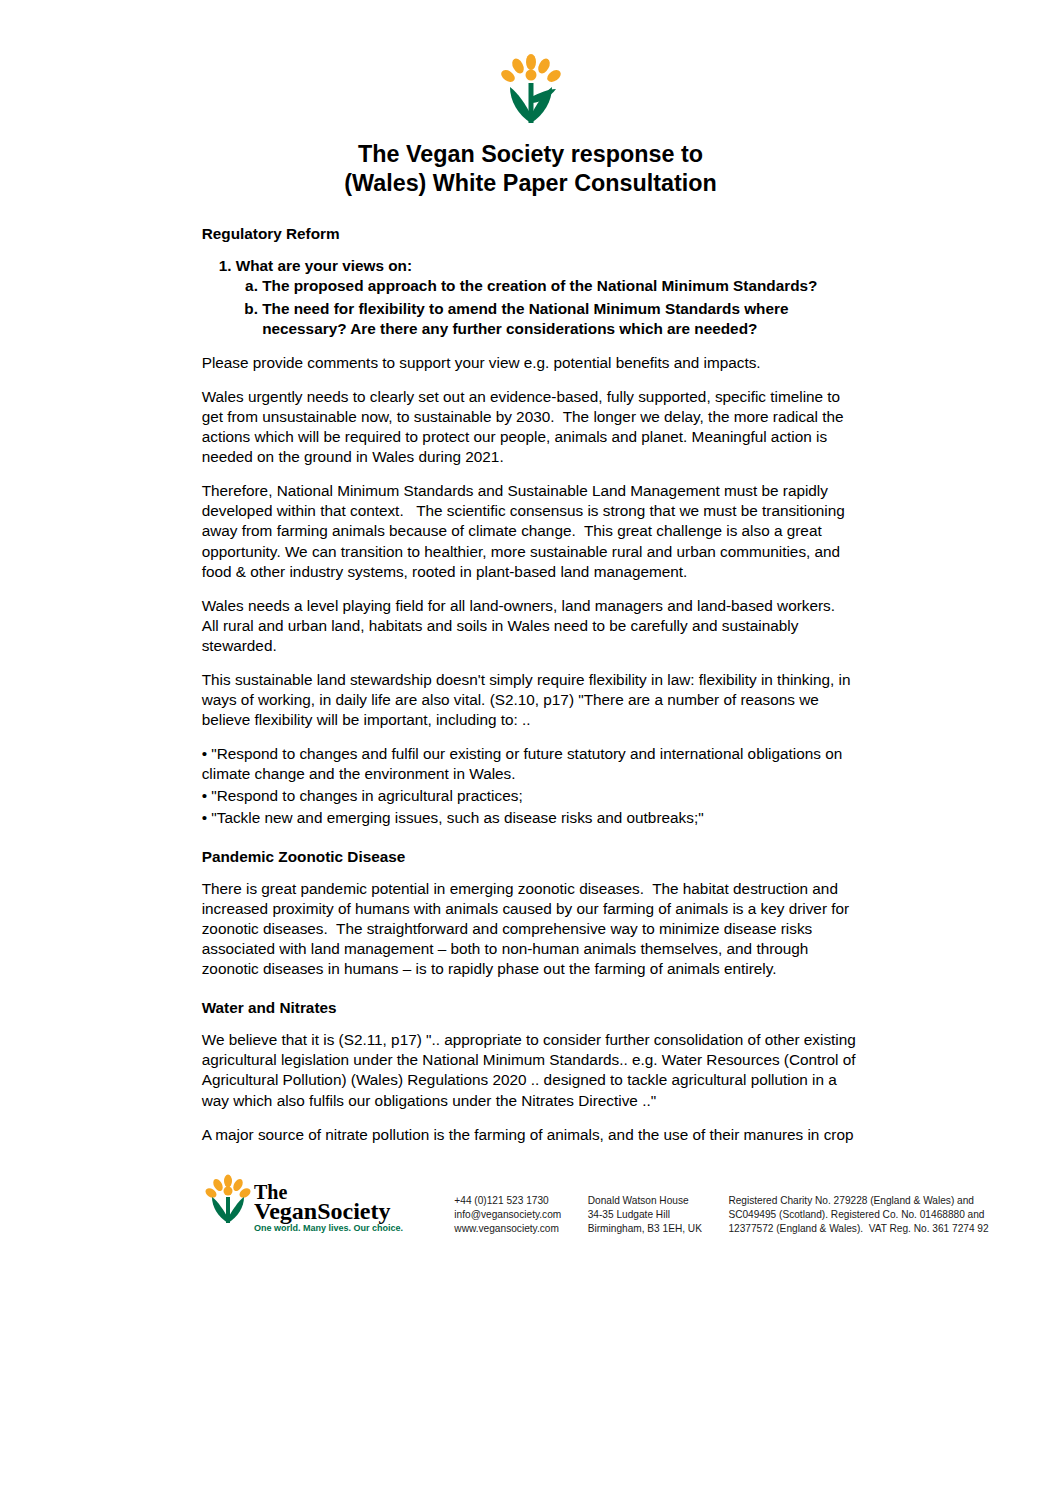The Vegan Society response to
(Wales) White Paper Consultation
Regulatory Reform
What are your views on:
The proposed approach to the creation of the National Minimum Standards?
The need for flexibility to amend the National Minimum Standards where necessary? Are there any further considerations which are needed?
Please provide comments to support your view e.g. potential benefits and impacts.
Wales urgently needs to clearly set out an evidence-based, fully supported, specific timeline to get from unsustainable now, to sustainable by 2030. The longer we delay, the more radical the actions which will be required to protect our people, animals and planet. Meaningful action is needed on the ground in Wales during 2021.
Therefore, National Minimum Standards and Sustainable Land Management must be rapidly developed within that context. The scientific consensus is strong that we must be transitioning away from farming animals because of climate change. This great challenge is also a great opportunity. We can transition to healthier, more sustainable rural and urban communities, and food & other industry systems, rooted in plant-based land management.
Wales needs a level playing field for all land-owners, land managers and land-based workers. All rural and urban land, habitats and soils in Wales need to be carefully and sustainably stewarded.
This sustainable land stewardship doesn't simply require flexibility in law: flexibility in thinking, in ways of working, in daily life are also vital. (S2.10, p17) "There are a number of reasons we believe flexibility will be important, including to: ..
• "Respond to changes and fulfil our existing or future statutory and international obligations on climate change and the environment in Wales.
• "Respond to changes in agricultural practices;
• "Tackle new and emerging issues, such as disease risks and outbreaks;"
Pandemic Zoonotic Disease
There is great pandemic potential in emerging zoonotic diseases. The habitat destruction and increased proximity of humans with animals caused by our farming of animals is a key driver for zoonotic diseases. The straightforward and comprehensive way to minimize disease risks associated with land management – both to non-human animals themselves, and through zoonotic diseases in humans – is to rapidly phase out the farming of animals entirely.
Water and Nitrates
We believe that it is (S2.11, p17) ".. appropriate to consider further consolidation of other existing agricultural legislation under the National Minimum Standards.. e.g. Water Resources (Control of Agricultural Pollution) (Wales) Regulations 2020 .. designed to tackle agricultural pollution in a way which also fulfils our obligations under the Nitrates Directive .."
A major source of nitrate pollution is the farming of animals, and the use of their manures in crop
The VeganSociety One world. Many lives. Our choice.
+44 (0)121 523 1730
info@vegansociety.com
www.vegansociety.com
Donald Watson House
34-35 Ludgate Hill
Birmingham, B3 1EH, UK
Registered Charity No. 279228 (England & Wales) and
SC049495 (Scotland). Registered Co. No. 01468880 and
12377572 (England & Wales). VAT Reg. No. 361 7274 92